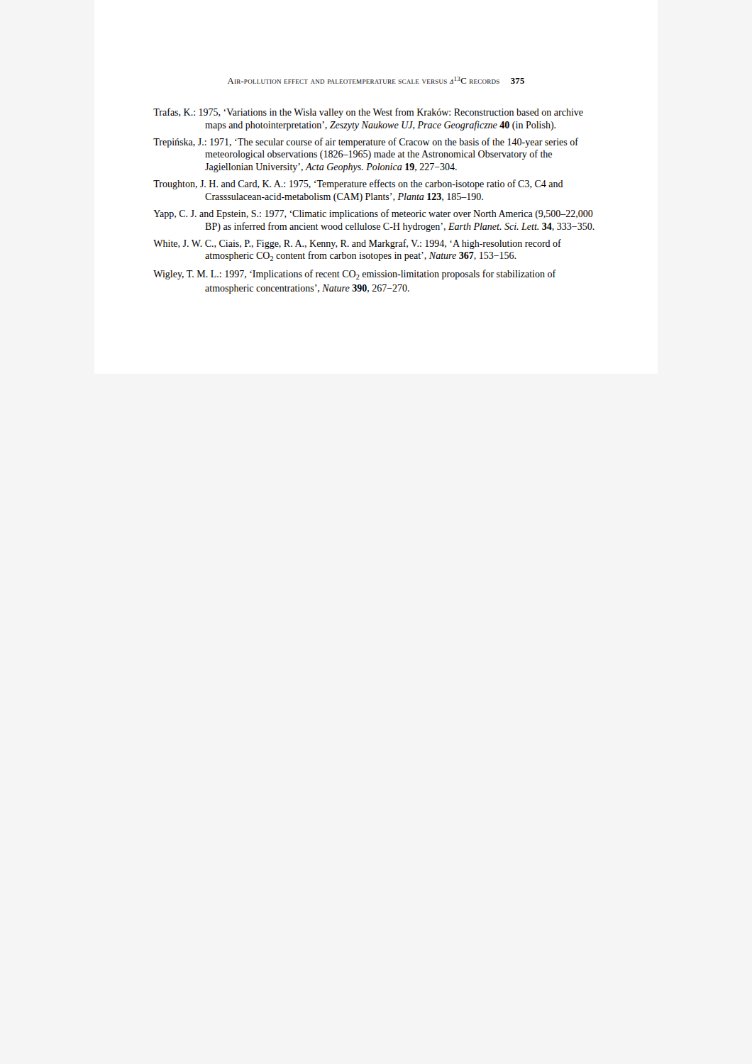Air-pollution effect and paleotemperature scale versus δ13C records375
Trafas, K.: 1975, ‘Variations in the Wisła valley on the West from Kraków: Reconstruction based on archive maps and photointerpretation’, Zeszyty Naukowe UJ, Prace Geograficzne 40 (in Polish).
Trepińska, J.: 1971, ‘The secular course of air temperature of Cracow on the basis of the 140-year series of meteorological observations (1826–1965) made at the Astronomical Observatory of the Jagiellonian University’, Acta Geophys. Polonica 19, 227−304.
Troughton, J. H. and Card, K. A.: 1975, ‘Temperature effects on the carbon-isotope ratio of C3, C4 and Crasssulacean-acid-metabolism (CAM) Plants’, Planta 123, 185–190.
Yapp, C. J. and Epstein, S.: 1977, ‘Climatic implications of meteoric water over North America (9,500–22,000 BP) as inferred from ancient wood cellulose C-H hydrogen’, Earth Planet. Sci. Lett. 34, 333−350.
White, J. W. C., Ciais, P., Figge, R. A., Kenny, R. and Markgraf, V.: 1994, ‘A high-resolution record of atmospheric CO2 content from carbon isotopes in peat’, Nature 367, 153−156.
Wigley, T. M. L.: 1997, ‘Implications of recent CO2 emission-limitation proposals for stabilization of atmospheric concentrations’, Nature 390, 267−270.